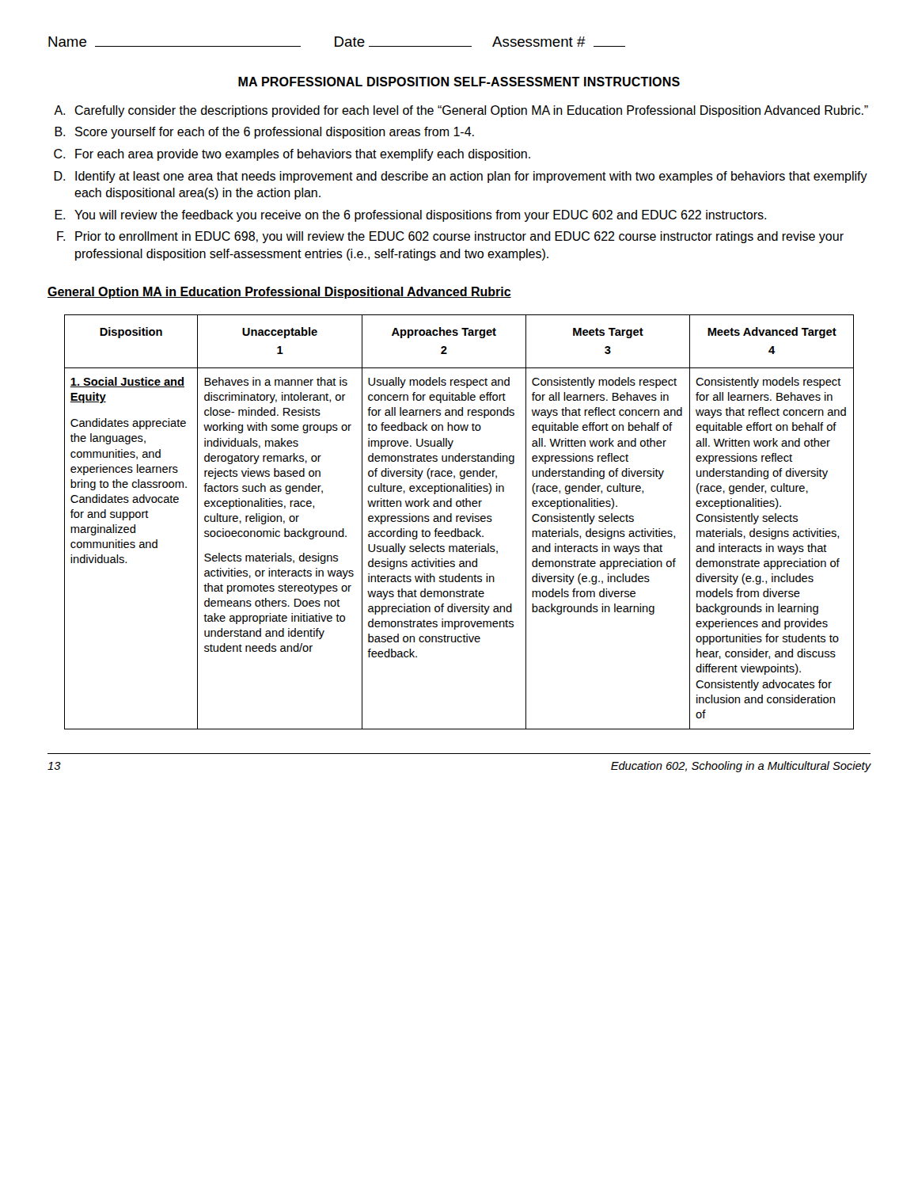Name Date Assessment #
MA PROFESSIONAL DISPOSITION SELF-ASSESSMENT INSTRUCTIONS
Carefully consider the descriptions provided for each level of the “General Option MA in Education Professional Disposition Advanced Rubric.”
Score yourself for each of the 6 professional disposition areas from 1-4.
For each area provide two examples of behaviors that exemplify each disposition.
Identify at least one area that needs improvement and describe an action plan for improvement with two examples of behaviors that exemplify each dispositional area(s) in the action plan.
You will review the feedback you receive on the 6 professional dispositions from your EDUC 602 and EDUC 622 instructors.
Prior to enrollment in EDUC 698, you will review the EDUC 602 course instructor and EDUC 622 course instructor ratings and revise your professional disposition self-assessment entries (i.e., self-ratings and two examples).
General Option MA in Education Professional Dispositional Advanced Rubric
| Disposition | Unacceptable 1 | Approaches Target 2 | Meets Target 3 | Meets Advanced Target 4 |
| --- | --- | --- | --- | --- |
| 1. Social Justice and Equity Candidates appreciate the languages, communities, and experiences learners bring to the classroom. Candidates advocate for and support marginalized communities and individuals. | Behaves in a manner that is discriminatory, intolerant, or close- minded. Resists working with some groups or individuals, makes derogatory remarks, or rejects views based on factors such as gender, exceptionalities, race, culture, religion, or socioeconomic background. Selects materials, designs activities, or interacts in ways that promotes stereotypes or demeans others. Does not take appropriate initiative to understand and identify student needs and/or | Usually models respect and concern for equitable effort for all learners and responds to feedback on how to improve. Usually demonstrates understanding of diversity (race, gender, culture, exceptionalities) in written work and other expressions and revises according to feedback. Usually selects materials, designs activities and interacts with students in ways that demonstrate appreciation of diversity and demonstrates improvements based on constructive feedback. | Consistently models respect for all learners. Behaves in ways that reflect concern and equitable effort on behalf of all. Written work and other expressions reflect understanding of diversity (race, gender, culture, exceptionalities). Consistently selects materials, designs activities, and interacts in ways that demonstrate appreciation of diversity (e.g., includes models from diverse backgrounds in learning | Consistently models respect for all learners. Behaves in ways that reflect concern and equitable effort on behalf of all. Written work and other expressions reflect understanding of diversity (race, gender, culture, exceptionalities). Consistently selects materials, designs activities, and interacts in ways that demonstrate appreciation of diversity (e.g., includes models from diverse backgrounds in learning experiences and provides opportunities for students to hear, consider, and discuss different viewpoints). Consistently advocates for inclusion and consideration of |
13 Education 602, Schooling in a Multicultural Society